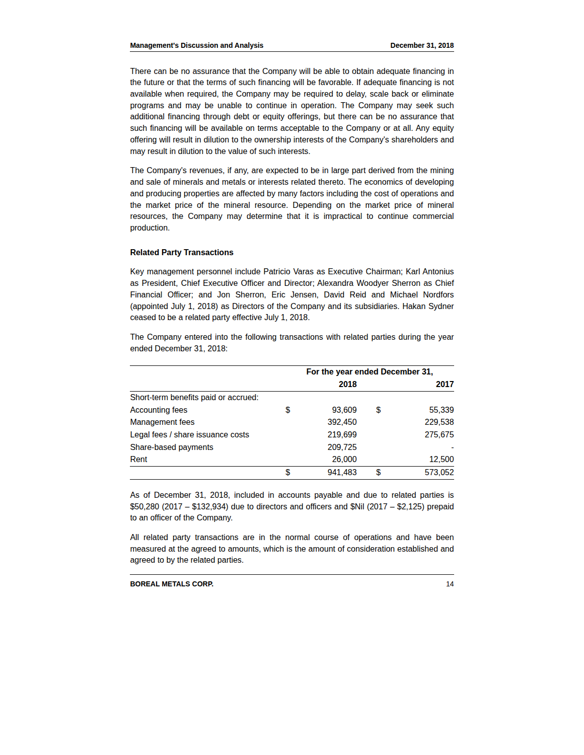Management's Discussion and Analysis
December 31, 2018
There can be no assurance that the Company will be able to obtain adequate financing in the future or that the terms of such financing will be favorable. If adequate financing is not available when required, the Company may be required to delay, scale back or eliminate programs and may be unable to continue in operation. The Company may seek such additional financing through debt or equity offerings, but there can be no assurance that such financing will be available on terms acceptable to the Company or at all. Any equity offering will result in dilution to the ownership interests of the Company's shareholders and may result in dilution to the value of such interests.
The Company's revenues, if any, are expected to be in large part derived from the mining and sale of minerals and metals or interests related thereto. The economics of developing and producing properties are affected by many factors including the cost of operations and the market price of the mineral resource. Depending on the market price of mineral resources, the Company may determine that it is impractical to continue commercial production.
Related Party Transactions
Key management personnel include Patricio Varas as Executive Chairman; Karl Antonius as President, Chief Executive Officer and Director; Alexandra Woodyer Sherron as Chief Financial Officer; and Jon Sherron, Eric Jensen, David Reid and Michael Nordfors (appointed July 1, 2018) as Directors of the Company and its subsidiaries. Hakan Sydner ceased to be a related party effective July 1, 2018.
The Company entered into the following transactions with related parties during the year ended December 31, 2018:
| | For the year ended December 31, |
| | 2018 | | 2017 |
| Short-term benefits paid or accrued: | | | | | |
| Accounting fees | $ | 93,609 | | $ | 55,339 |
| Management fees | | 392,450 | | | 229,538 |
| Legal fees / share issuance costs | | 219,699 | | | 275,675 |
| Share-based payments | | 209,725 | | | - |
| Rent | | 26,000 | | | 12,500 |
| | $ | 941,483 | | $ | 573,052 |
As of December 31, 2018, included in accounts payable and due to related parties is $50,280 (2017 – $132,934) due to directors and officers and $Nil (2017 – $2,125) prepaid to an officer of the Company.
All related party transactions are in the normal course of operations and have been measured at the agreed to amounts, which is the amount of consideration established and agreed to by the related parties.
BOREAL METALS CORP.
14